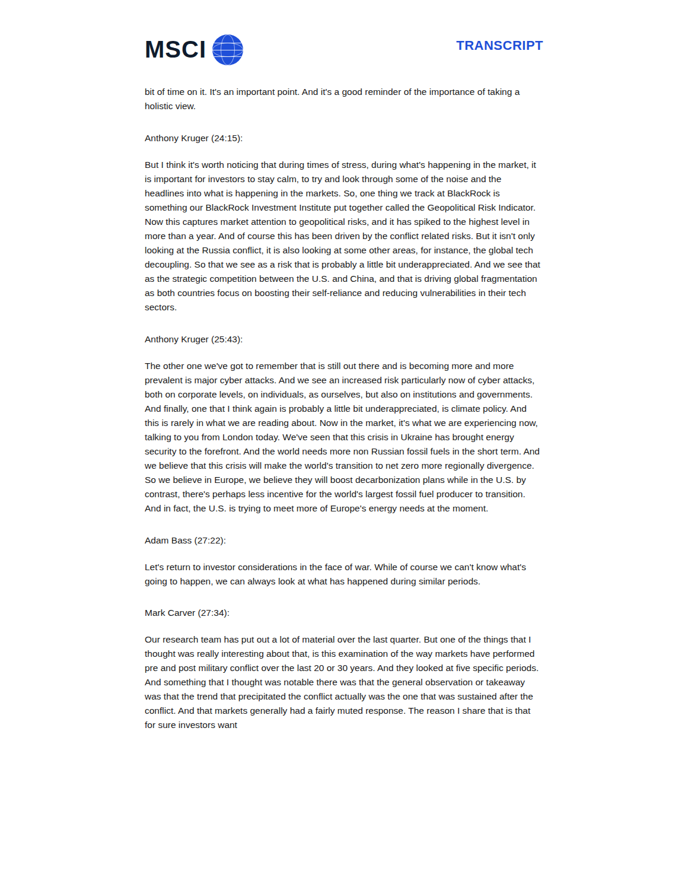MSCI
TRANSCRIPT
bit of time on it. It's an important point. And it's a good reminder of the importance of taking a holistic view.
Anthony Kruger (24:15):
But I think it's worth noticing that during times of stress, during what's happening in the market, it is important for investors to stay calm, to try and look through some of the noise and the headlines into what is happening in the markets. So, one thing we track at BlackRock is something our BlackRock Investment Institute put together called the Geopolitical Risk Indicator. Now this captures market attention to geopolitical risks, and it has spiked to the highest level in more than a year. And of course this has been driven by the conflict related risks. But it isn't only looking at the Russia conflict, it is also looking at some other areas, for instance, the global tech decoupling. So that we see as a risk that is probably a little bit underappreciated. And we see that as the strategic competition between the U.S. and China, and that is driving global fragmentation as both countries focus on boosting their self-reliance and reducing vulnerabilities in their tech sectors.
Anthony Kruger (25:43):
The other one we've got to remember that is still out there and is becoming more and more prevalent is major cyber attacks. And we see an increased risk particularly now of cyber attacks, both on corporate levels, on individuals, as ourselves, but also on institutions and governments. And finally, one that I think again is probably a little bit underappreciated, is climate policy. And this is rarely in what we are reading about. Now in the market, it's what we are experiencing now, talking to you from London today. We've seen that this crisis in Ukraine has brought energy security to the forefront. And the world needs more non Russian fossil fuels in the short term. And we believe that this crisis will make the world's transition to net zero more regionally divergence. So we believe in Europe, we believe they will boost decarbonization plans while in the U.S. by contrast, there's perhaps less incentive for the world's largest fossil fuel producer to transition. And in fact, the U.S. is trying to meet more of Europe's energy needs at the moment.
Adam Bass (27:22):
Let's return to investor considerations in the face of war. While of course we can't know what's going to happen, we can always look at what has happened during similar periods.
Mark Carver (27:34):
Our research team has put out a lot of material over the last quarter. But one of the things that I thought was really interesting about that, is this examination of the way markets have performed pre and post military conflict over the last 20 or 30 years. And they looked at five specific periods. And something that I thought was notable there was that the general observation or takeaway was that the trend that precipitated the conflict actually was the one that was sustained after the conflict. And that markets generally had a fairly muted response. The reason I share that is that for sure investors want